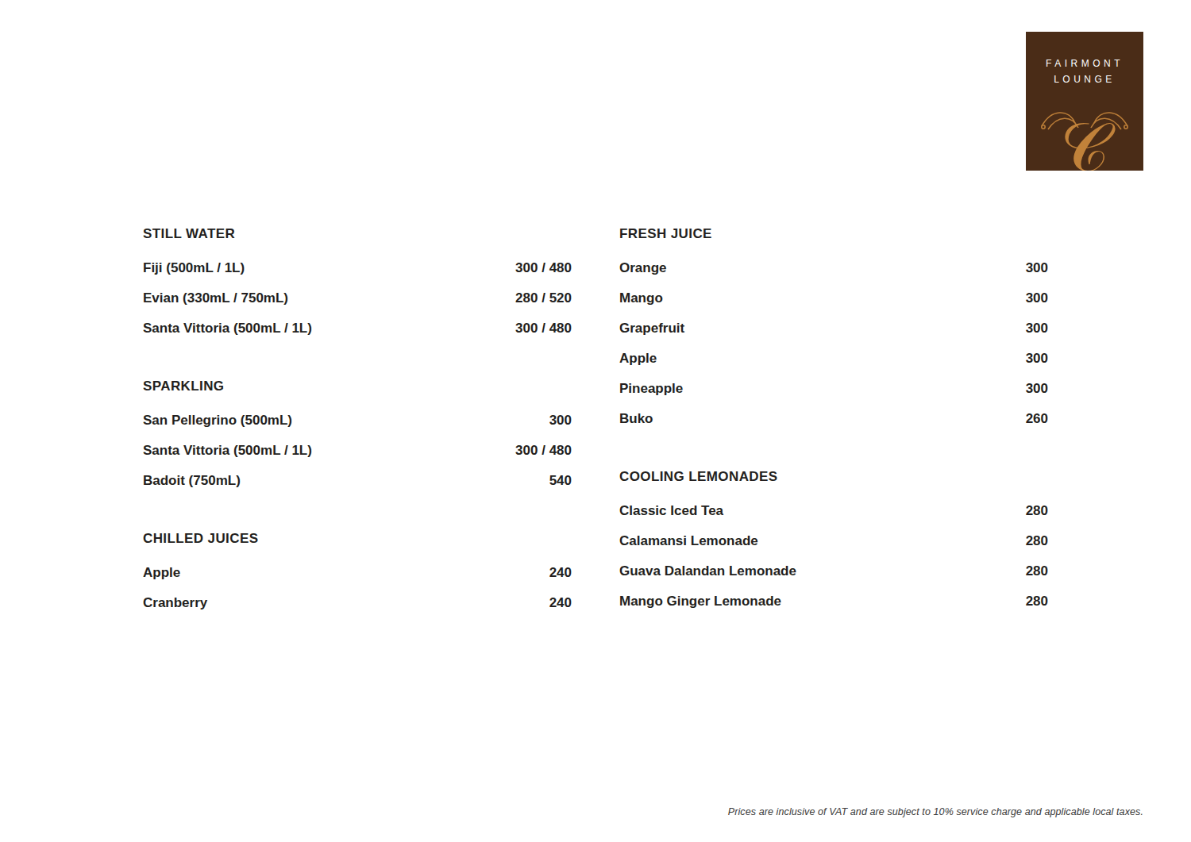FAIRMONT
LOUNGE
𝒞
Still Water
Fiji (500mL / 1L) 300 / 480
Evian (330mL / 750mL) 280 / 520
Santa Vittoria (500mL / 1L) 300 / 480
Sparkling
San Pellegrino (500mL) 300
Santa Vittoria (500mL / 1L) 300 / 480
Badoit (750mL) 540
Chilled Juices
Apple 240
Cranberry 240
Fresh Juice
Orange 300
Mango 300
Grapefruit 300
Apple 300
Pineapple 300
Buko 260
Cooling Lemonades
Classic Iced Tea 280
Calamansi Lemonade 280
Guava Dalandan Lemonade 280
Mango Ginger Lemonade 280
Prices are inclusive of VAT and are subject to 10% service charge and applicable local taxes.